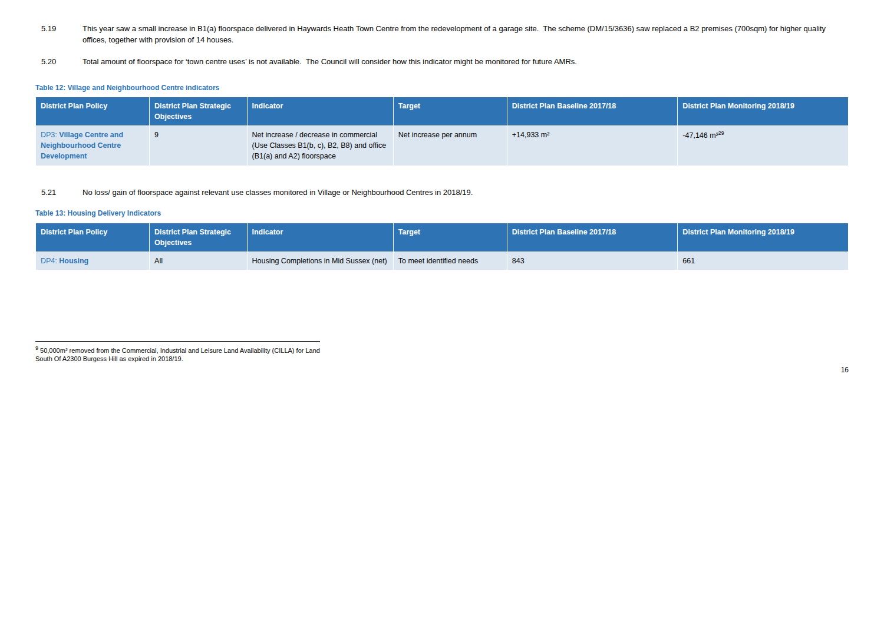5.19
This year saw a small increase in B1(a) floorspace delivered in Haywards Heath Town Centre from the redevelopment of a garage site. The scheme (DM/15/3636) saw replaced a B2 premises (700sqm) for higher quality offices, together with provision of 14 houses.
5.20
Total amount of floorspace for ‘town centre uses’ is not available. The Council will consider how this indicator might be monitored for future AMRs.
Table 12: Village and Neighbourhood Centre indicators
| District Plan Policy | District Plan Strategic Objectives | Indicator | Target | District Plan Baseline 2017/18 | District Plan Monitoring 2018/19 |
| --- | --- | --- | --- | --- | --- |
| DP3: Village Centre and Neighbourhood Centre Development | 9 | Net increase / decrease in commercial (Use Classes B1(b, c), B2, B8) and office (B1(a) and A2) floorspace | Net increase per annum | +14,933 m² | -47,146 m² 29 |
5.21
No loss/ gain of floorspace against relevant use classes monitored in Village or Neighbourhood Centres in 2018/19.
Table 13: Housing Delivery Indicators
| District Plan Policy | District Plan Strategic Objectives | Indicator | Target | District Plan Baseline 2017/18 | District Plan Monitoring 2018/19 |
| --- | --- | --- | --- | --- | --- |
| DP4: Housing | All | Housing Completions in Mid Sussex (net) | To meet identified needs | 843 | 661 |
9 50,000m² removed from the Commercial, Industrial and Leisure Land Availability (CILLA) for Land South Of A2300 Burgess Hill as expired in 2018/19.
16